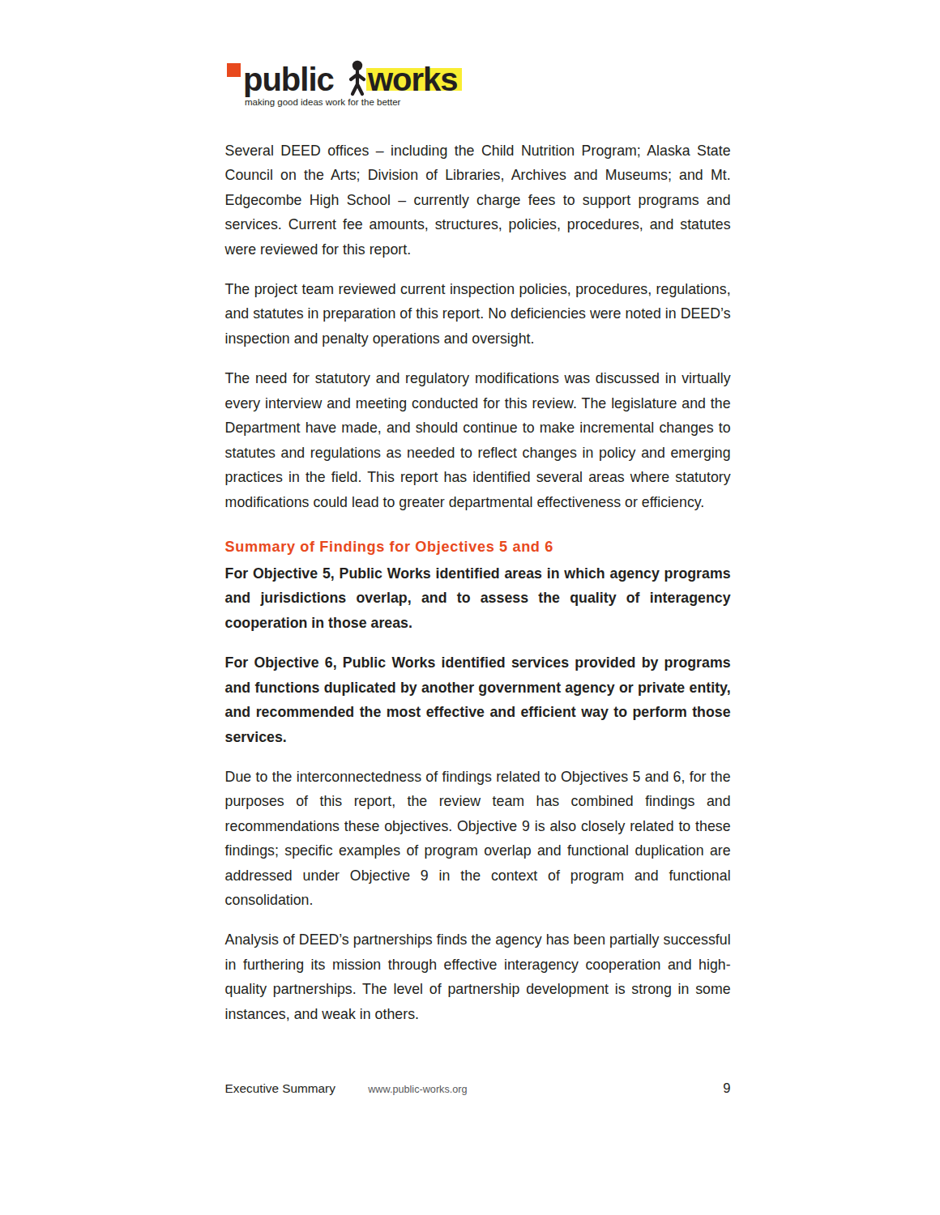public works making good ideas work for the better
Several DEED offices – including the Child Nutrition Program; Alaska State Council on the Arts; Division of Libraries, Archives and Museums; and Mt. Edgecombe High School – currently charge fees to support programs and services. Current fee amounts, structures, policies, procedures, and statutes were reviewed for this report.
The project team reviewed current inspection policies, procedures, regulations, and statutes in preparation of this report. No deficiencies were noted in DEED’s inspection and penalty operations and oversight.
The need for statutory and regulatory modifications was discussed in virtually every interview and meeting conducted for this review. The legislature and the Department have made, and should continue to make incremental changes to statutes and regulations as needed to reflect changes in policy and emerging practices in the field. This report has identified several areas where statutory modifications could lead to greater departmental effectiveness or efficiency.
Summary of Findings for Objectives 5 and 6
For Objective 5, Public Works identified areas in which agency programs and jurisdictions overlap, and to assess the quality of interagency cooperation in those areas.
For Objective 6, Public Works identified services provided by programs and functions duplicated by another government agency or private entity, and recommended the most effective and efficient way to perform those services.
Due to the interconnectedness of findings related to Objectives 5 and 6, for the purposes of this report, the review team has combined findings and recommendations these objectives. Objective 9 is also closely related to these findings; specific examples of program overlap and functional duplication are addressed under Objective 9 in the context of program and functional consolidation.
Analysis of DEED’s partnerships finds the agency has been partially successful in furthering its mission through effective interagency cooperation and high-quality partnerships. The level of partnership development is strong in some instances, and weak in others.
Executive Summary
www.public-works.org
9